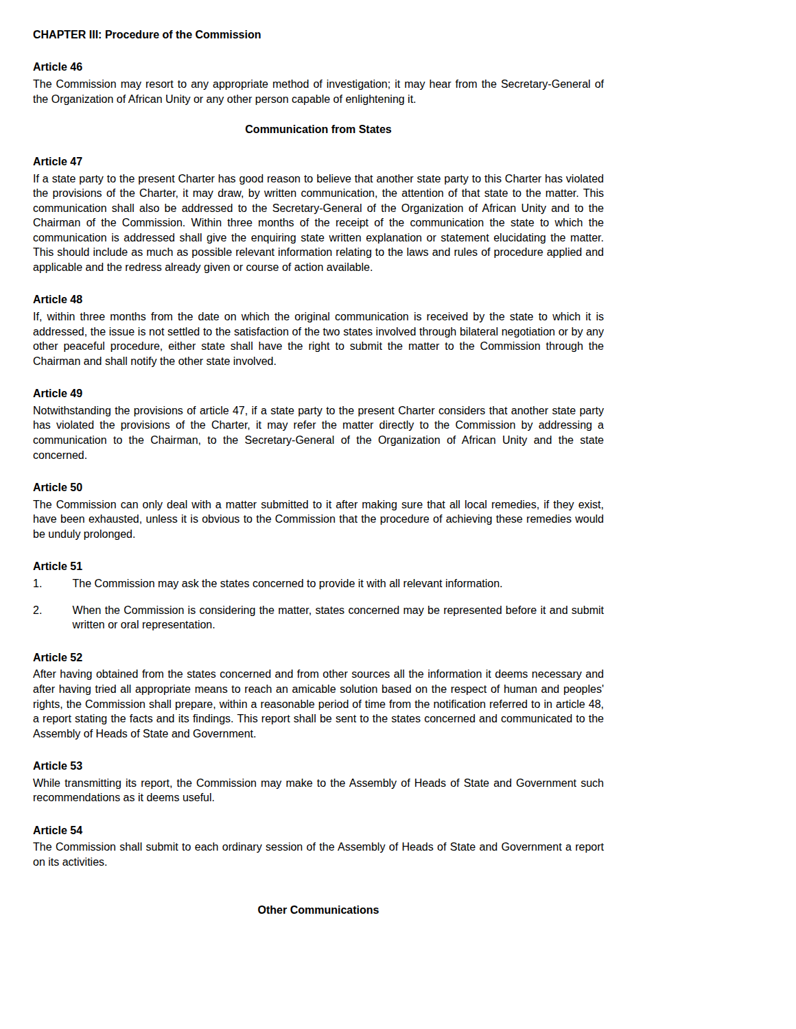CHAPTER III: Procedure of the Commission
Article 46
The Commission may resort to any appropriate method of investigation; it may hear from the Secretary-General of the Organization of African Unity or any other person capable of enlightening it.
Communication from States
Article 47
If a state party to the present Charter has good reason to believe that another state party to this Charter has violated the provisions of the Charter, it may draw, by written communication, the attention of that state to the matter. This communication shall also be addressed to the Secretary-General of the Organization of African Unity and to the Chairman of the Commission. Within three months of the receipt of the communication the state to which the communication is addressed shall give the enquiring state written explanation or statement elucidating the matter. This should include as much as possible relevant information relating to the laws and rules of procedure applied and applicable and the redress already given or course of action available.
Article 48
If, within three months from the date on which the original communication is received by the state to which it is addressed, the issue is not settled to the satisfaction of the two states involved through bilateral negotiation or by any other peaceful procedure, either state shall have the right to submit the matter to the Commission through the Chairman and shall notify the other state involved.
Article 49
Notwithstanding the provisions of article 47, if a state party to the present Charter considers that another state party has violated the provisions of the Charter, it may refer the matter directly to the Commission by addressing a communication to the Chairman, to the Secretary-General of the Organization of African Unity and the state concerned.
Article 50
The Commission can only deal with a matter submitted to it after making sure that all local remedies, if they exist, have been exhausted, unless it is obvious to the Commission that the procedure of achieving these remedies would be unduly prolonged.
Article 51
1. The Commission may ask the states concerned to provide it with all relevant information.
2. When the Commission is considering the matter, states concerned may be represented before it and submit written or oral representation.
Article 52
After having obtained from the states concerned and from other sources all the information it deems necessary and after having tried all appropriate means to reach an amicable solution based on the respect of human and peoples' rights, the Commission shall prepare, within a reasonable period of time from the notification referred to in article 48, a report stating the facts and its findings. This report shall be sent to the states concerned and communicated to the Assembly of Heads of State and Government.
Article 53
While transmitting its report, the Commission may make to the Assembly of Heads of State and Government such recommendations as it deems useful.
Article 54
The Commission shall submit to each ordinary session of the Assembly of Heads of State and Government a report on its activities.
Other Communications